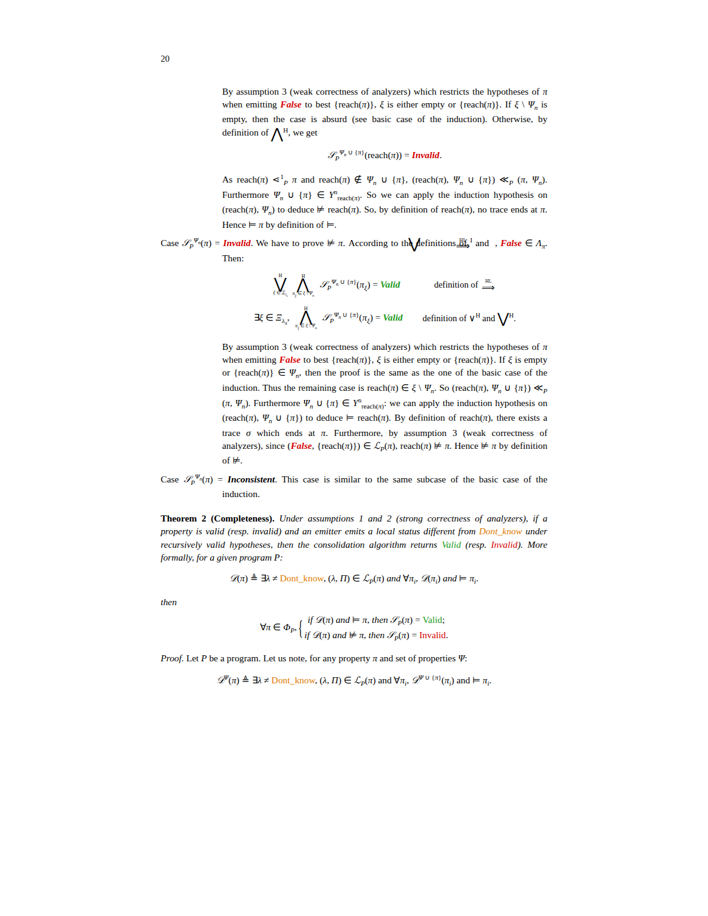20
By assumption 3 (weak correctness of analyzers) which restricts the hypotheses of π when emitting False to best {reach(π)}, ξ is either empty or {reach(π)}. If ξ \ Ψn is empty, then the case is absurd (see basic case of the induction). Otherwise, by definition of ⋀H, we get
𝒮PΨn ∪ {π}(reach(π)) = Invalid.
As reach(π) ⋖1 P π and reach(π) ∉ Ψn ∪ {π}, (reach(π), Ψn ∪ {π}) ≪P (π, Ψn). Furthermore Ψn ∪ {π} ∈ Υnreach(π). So we can apply the induction hypothesis on (reach(π), Ψn) to deduce ⊭ reach(π). So, by definition of reach(π), no trace ends at π. Hence ⊨ π by definition of ⊨.
Case 𝒮PΨn(π) = Invalid. We have to prove ⊭ π. According to the definitions of ⋁I and HL⟹, False ∈ Λπ. Then:
H ⋁ ξ ∈ Ξλπ H ⋀ πξ ∈ ξ \ Ψn 𝒮PΨn ∪ {π}(πξ) = Valid definition of HL⟹
∃ξ ∈ Ξλπ, H ⋀ πξ ∈ ξ \ Ψn 𝒮PΨn ∪ {π}(πξ) = Valid definition of ∨H and ⋁H.
By assumption 3 (weak correctness of analyzers) which restricts the hypotheses of π when emitting False to best {reach(π)}, ξ is either empty or {reach(π)}. If ξ is empty or {reach(π)} ∈ Ψn, then the proof is the same as the one of the basic case of the induction. Thus the remaining case is reach(π) ∈ ξ \ Ψn. So (reach(π), Ψn ∪ {π}) ≪P (π, Ψn). Furthermore Ψn ∪ {π} ∈ Υnreach(π): we can apply the induction hypothesis on (reach(π), Ψn ∪ {π}) to deduce ⊨ reach(π). By definition of reach(π), there exists a trace σ which ends at π. Furthermore, by assumption 3 (weak correctness of analyzers), since (False, {reach(π)}) ∈ ℒP(π), reach(π) ⊭ π. Hence ⊭ π by definition of ⊭.
Case 𝒮PΨn(π) = Inconsistent. This case is similar to the same subcase of the basic case of the induction.
Theorem 2 (Completeness). Under assumptions 1 and 2 (strong correctness of analyzers), if a property is valid (resp. invalid) and an emitter emits a local status different from Dont_know under recursively valid hypotheses, then the consolidation algorithm returns Valid (resp. Invalid). More formally, for a given program P:
𝒟(π) ≜ ∃λ ≠ Dont_know, (λ, Π) ∈ ℒP(π) and ∀πi, 𝒟(πi) and ⊨ πi.
then
∀π ∈ ΦP, if 𝒟(π) and ⊨ π, then 𝒮P(π) = Valid; if 𝒟(π) and ⊭ π, then 𝒮P(π) = Invalid.
Proof. Let P be a program. Let us note, for any property π and set of properties Ψ:
𝒟Ψ(π) ≜ ∃λ ≠ Dont_know, (λ, Π) ∈ ℒP(π) and ∀πi, 𝒟Ψ ∪ {π}(πi) and ⊨ πi.